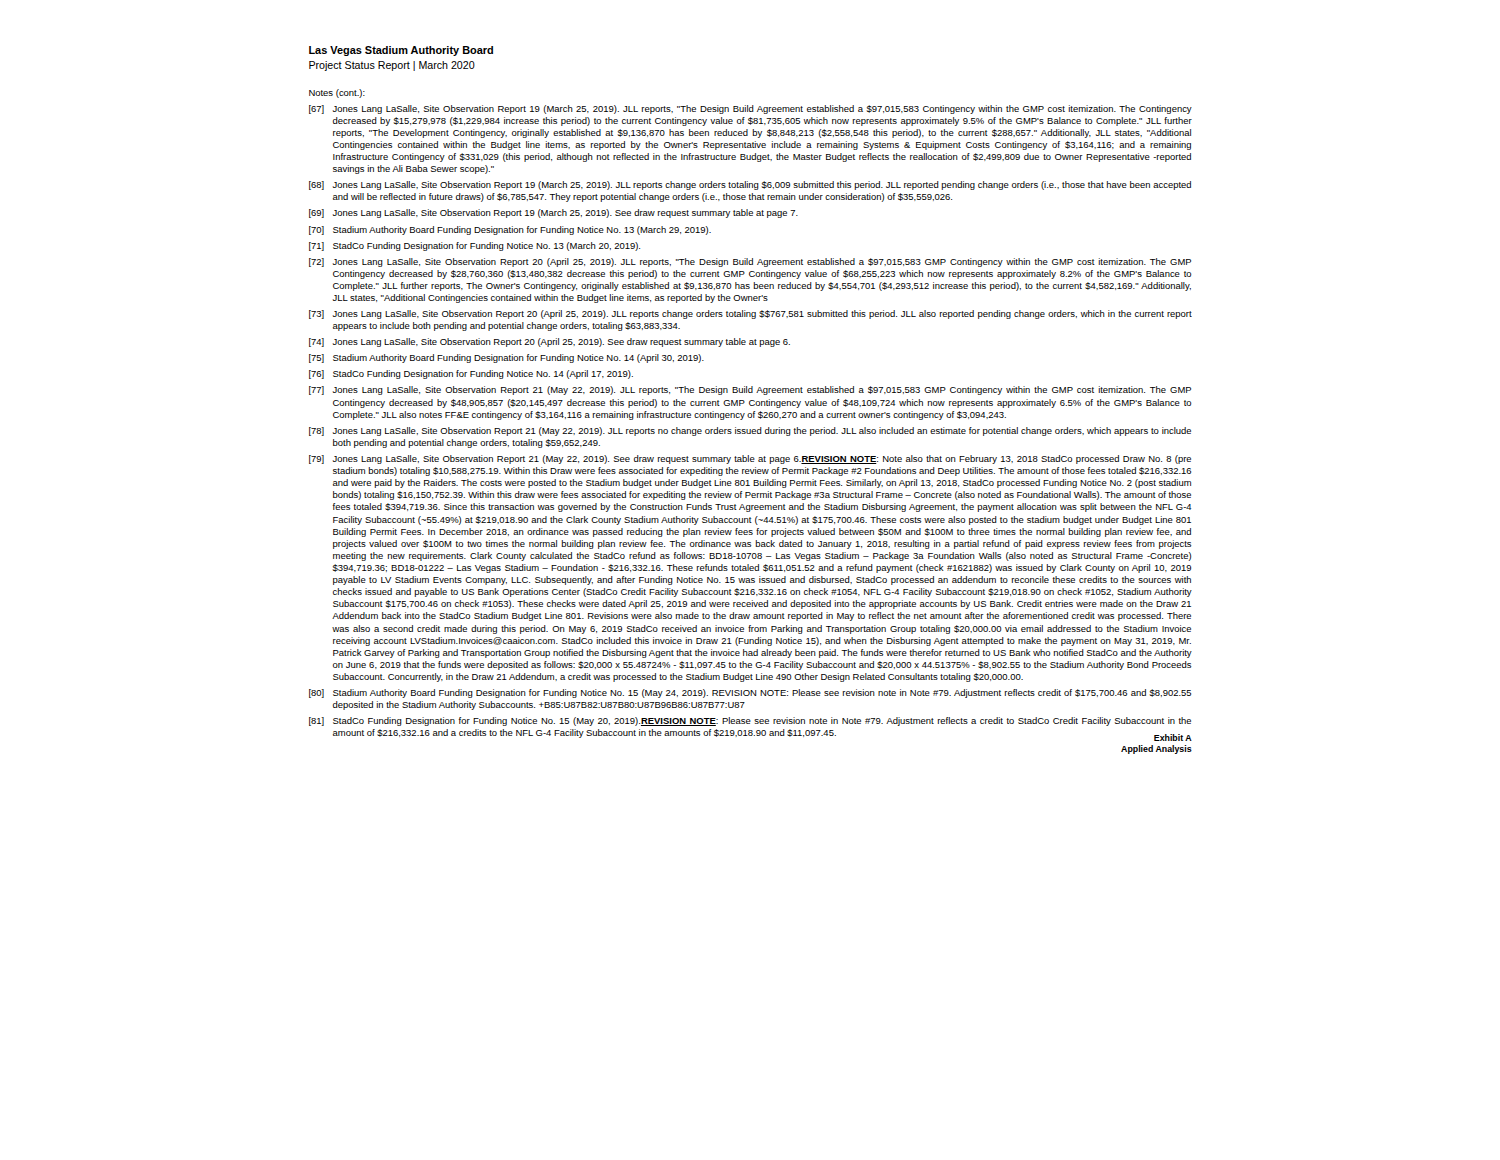Las Vegas Stadium Authority Board
Project Status Report | March 2020
Notes (cont.):
[67] Jones Lang LaSalle, Site Observation Report 19 (March 25, 2019). JLL reports, "The Design Build Agreement established a $97,015,583 Contingency within the GMP cost itemization. The Contingency decreased by $15,279,978 ($1,229,984 increase this period) to the current Contingency value of $81,735,605 which now represents approximately 9.5% of the GMP's Balance to Complete." JLL further reports, "The Development Contingency, originally established at $9,136,870 has been reduced by $8,848,213 ($2,558,548 this period), to the current $288,657." Additionally, JLL states, "Additional Contingencies contained within the Budget line items, as reported by the Owner's Representative include a remaining Systems & Equipment Costs Contingency of $3,164,116; and a remaining Infrastructure Contingency of $331,029 (this period, although not reflected in the Infrastructure Budget, the Master Budget reflects the reallocation of $2,499,809 due to Owner Representative -reported savings in the Ali Baba Sewer scope)."
[68] Jones Lang LaSalle, Site Observation Report 19 (March 25, 2019). JLL reports change orders totaling $6,009 submitted this period. JLL reported pending change orders (i.e., those that have been accepted and will be reflected in future draws) of $6,785,547. They report potential change orders (i.e., those that remain under consideration) of $35,559,026.
[69] Jones Lang LaSalle, Site Observation Report 19 (March 25, 2019). See draw request summary table at page 7.
[70] Stadium Authority Board Funding Designation for Funding Notice No. 13 (March 29, 2019).
[71] StadCo Funding Designation for Funding Notice No. 13 (March 20, 2019).
[72] Jones Lang LaSalle, Site Observation Report 20 (April 25, 2019). JLL reports, "The Design Build Agreement established a $97,015,583 GMP Contingency within the GMP cost itemization. The GMP Contingency decreased by $28,760,360 ($13,480,382 decrease this period) to the current GMP Contingency value of $68,255,223 which now represents approximately 8.2% of the GMP's Balance to Complete." JLL further reports, The Owner's Contingency, originally established at $9,136,870 has been reduced by $4,554,701 ($4,293,512 increase this period), to the current $4,582,169." Additionally, JLL states, "Additional Contingencies contained within the Budget line items, as reported by the Owner's
[73] Jones Lang LaSalle, Site Observation Report 20 (April 25, 2019). JLL reports change orders totaling $$767,581 submitted this period. JLL also reported pending change orders, which in the current report appears to include both pending and potential change orders, totaling $63,883,334.
[74] Jones Lang LaSalle, Site Observation Report 20 (April 25, 2019). See draw request summary table at page 6.
[75] Stadium Authority Board Funding Designation for Funding Notice No. 14 (April 30, 2019).
[76] StadCo Funding Designation for Funding Notice No. 14 (April 17, 2019).
[77] Jones Lang LaSalle, Site Observation Report 21 (May 22, 2019). JLL reports, "The Design Build Agreement established a $97,015,583 GMP Contingency within the GMP cost itemization. The GMP Contingency decreased by $48,905,857 ($20,145,497 decrease this period) to the current GMP Contingency value of $48,109,724 which now represents approximately 6.5% of the GMP's Balance to Complete." JLL also notes FF&E contingency of $3,164,116 a remaining infrastructure contingency of $260,270 and a current owner's contingency of $3,094,243.
[78] Jones Lang LaSalle, Site Observation Report 21 (May 22, 2019). JLL reports no change orders issued during the period. JLL also included an estimate for potential change orders, which appears to include both pending and potential change orders, totaling $59,652,249.
[79] Jones Lang LaSalle, Site Observation Report 21 (May 22, 2019). See draw request summary table at page 6.REVISION NOTE: Note also that on February 13, 2018 StadCo processed Draw No. 8 (pre stadium bonds) totaling $10,588,275.19. Within this Draw were fees associated for expediting the review of Permit Package #2 Foundations and Deep Utilities. The amount of those fees totaled $216,332.16 and were paid by the Raiders. The costs were posted to the Stadium budget under Budget Line 801 Building Permit Fees. Similarly, on April 13, 2018, StadCo processed Funding Notice No. 2 (post stadium bonds) totaling $16,150,752.39. Within this draw were fees associated for expediting the review of Permit Package #3a Structural Frame – Concrete (also noted as Foundational Walls). The amount of those fees totaled $394,719.36. Since this transaction was governed by the Construction Funds Trust Agreement and the Stadium Disbursing Agreement, the payment allocation was split between the NFL G-4 Facility Subaccount (~55.49%) at $219,018.90 and the Clark County Stadium Authority Subaccount (~44.51%) at $175,700.46. These costs were also posted to the stadium budget under Budget Line 801 Building Permit Fees. In December 2018, an ordinance was passed reducing the plan review fees for projects valued between $50M and $100M to three times the normal building plan review fee, and projects valued over $100M to two times the normal building plan review fee. The ordinance was back dated to January 1, 2018, resulting in a partial refund of paid express review fees from projects meeting the new requirements. Clark County calculated the StadCo refund as follows: BD18-10708 – Las Vegas Stadium – Package 3a Foundation Walls (also noted as Structural Frame -Concrete) $394,719.36; BD18-01222 – Las Vegas Stadium – Foundation - $216,332.16. These refunds totaled $611,051.52 and a refund payment (check #1621882) was issued by Clark County on April 10, 2019 payable to LV Stadium Events Company, LLC. Subsequently, and after Funding Notice No. 15 was issued and disbursed, StadCo processed an addendum to reconcile these credits to the sources with checks issued and payable to US Bank Operations Center (StadCo Credit Facility Subaccount $216,332.16 on check #1054, NFL G-4 Facility Subaccount $219,018.90 on check #1052, Stadium Authority Subaccount $175,700.46 on check #1053). These checks were dated April 25, 2019 and were received and deposited into the appropriate accounts by US Bank. Credit entries were made on the Draw 21 Addendum back into the StadCo Stadium Budget Line 801. Revisions were also made to the draw amount reported in May to reflect the net amount after the aforementioned credit was processed. There was also a second credit made during this period. On May 6, 2019 StadCo received an invoice from Parking and Transportation Group totaling $20,000.00 via email addressed to the Stadium Invoice receiving account LVStadium.Invoices@caaicon.com. StadCo included this invoice in Draw 21 (Funding Notice 15), and when the Disbursing Agent attempted to make the payment on May 31, 2019, Mr. Patrick Garvey of Parking and Transportation Group notified the Disbursing Agent that the invoice had already been paid. The funds were therefor returned to US Bank who notified StadCo and the Authority on June 6, 2019 that the funds were deposited as follows: $20,000 x 55.48724% - $11,097.45 to the G-4 Facility Subaccount and $20,000 x 44.51375% - $8,902.55 to the Stadium Authority Bond Proceeds Subaccount. Concurrently, in the Draw 21 Addendum, a credit was processed to the Stadium Budget Line 490 Other Design Related Consultants totaling $20,000.00.
[80] Stadium Authority Board Funding Designation for Funding Notice No. 15 (May 24, 2019). REVISION NOTE: Please see revision note in Note #79. Adjustment reflects credit of $175,700.46 and $8,902.55 deposited in the Stadium Authority Subaccounts. +B85:U87B82:U87B80:U87B96B86:U87B77:U87
[81] StadCo Funding Designation for Funding Notice No. 15 (May 20, 2019).REVISION NOTE: Please see revision note in Note #79. Adjustment reflects a credit to StadCo Credit Facility Subaccount in the amount of $216,332.16 and a credits to the NFL G-4 Facility Subaccount in the amounts of $219,018.90 and $11,097.45.
Exhibit A
Applied Analysis